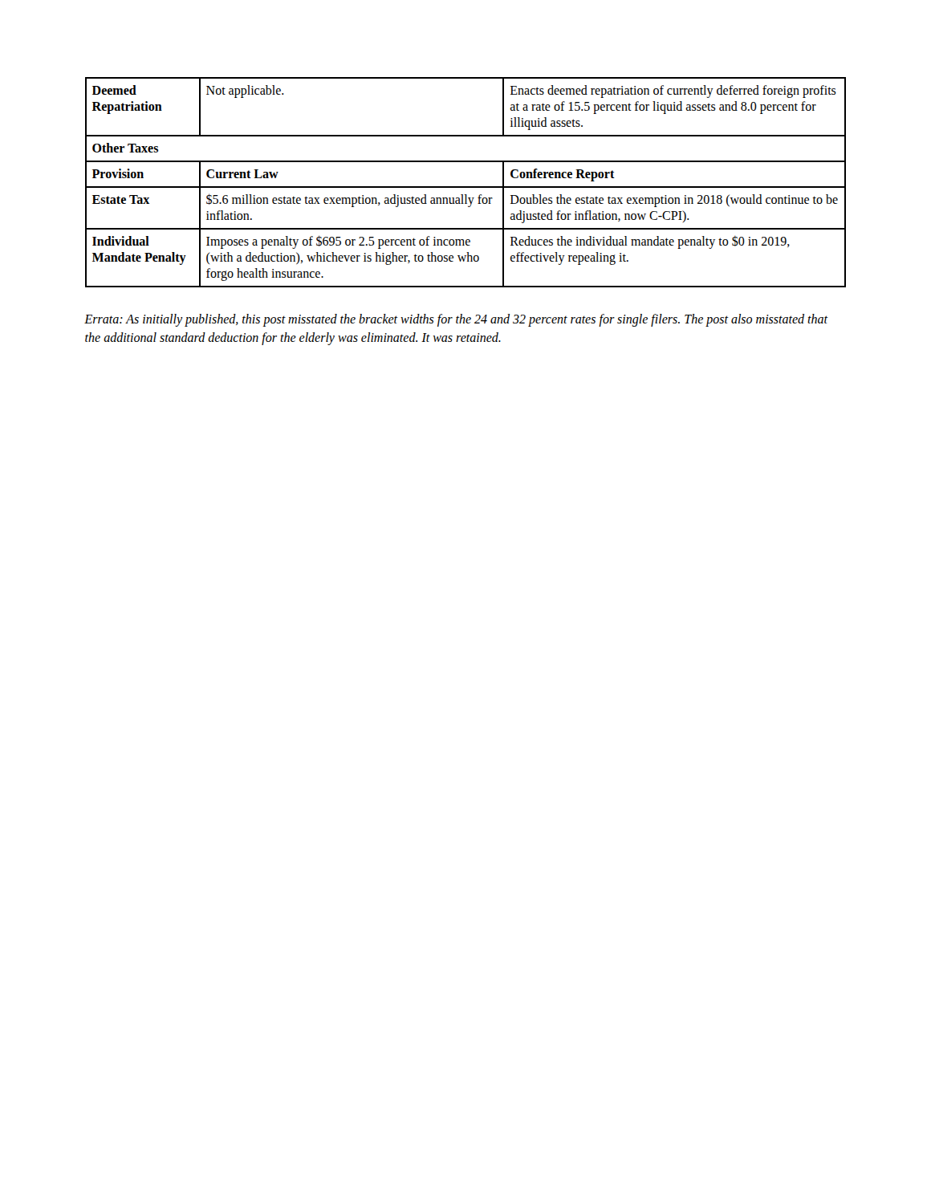| Deemed Repatriation | Not applicable. | Enacts deemed repatriation of currently deferred foreign profits at a rate of 15.5 percent for liquid assets and 8.0 percent for illiquid assets. |
| Other Taxes |
| Provision | Current Law | Conference Report |
| Estate Tax | $5.6 million estate tax exemption, adjusted annually for inflation. | Doubles the estate tax exemption in 2018 (would continue to be adjusted for inflation, now C-CPI). |
| Individual Mandate Penalty | Imposes a penalty of $695 or 2.5 percent of income (with a deduction), whichever is higher, to those who forgo health insurance. | Reduces the individual mandate penalty to $0 in 2019, effectively repealing it. |
Errata: As initially published, this post misstated the bracket widths for the 24 and 32 percent rates for single filers. The post also misstated that the additional standard deduction for the elderly was eliminated. It was retained.